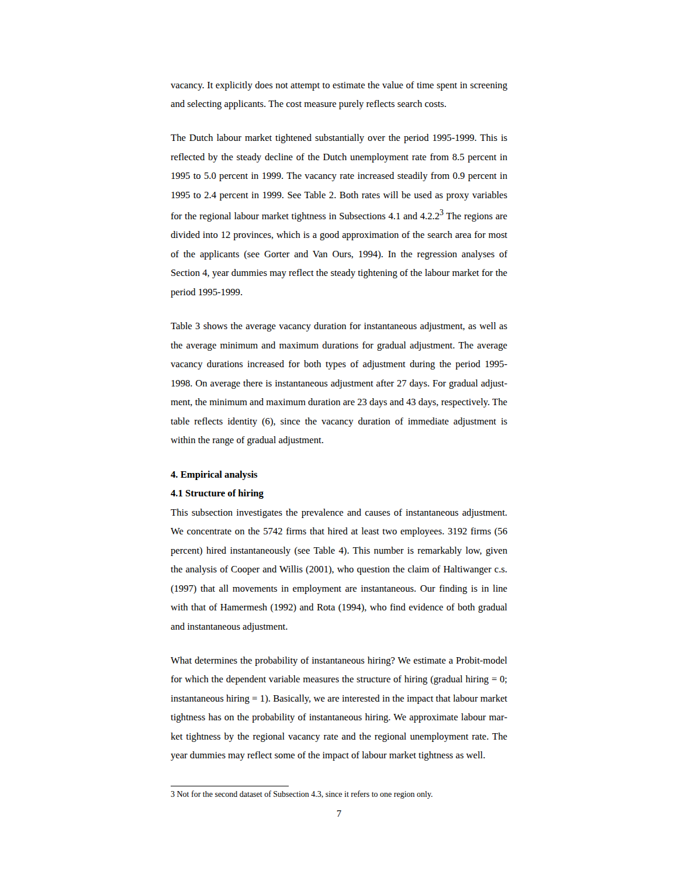vacancy. It explicitly does not attempt to estimate the value of time spent in screening and selecting applicants. The cost measure purely reflects search costs.
The Dutch labour market tightened substantially over the period 1995-1999. This is reflected by the steady decline of the Dutch unemployment rate from 8.5 percent in 1995 to 5.0 percent in 1999. The vacancy rate increased steadily from 0.9 percent in 1995 to 2.4 percent in 1999. See Table 2. Both rates will be used as proxy variables for the regional labour market tightness in Subsections 4.1 and 4.2.23 The regions are divided into 12 provinces, which is a good approximation of the search area for most of the applicants (see Gorter and Van Ours, 1994). In the regression analyses of Section 4, year dummies may reflect the steady tightening of the labour market for the period 1995-1999.
Table 3 shows the average vacancy duration for instantaneous adjustment, as well as the average minimum and maximum durations for gradual adjustment. The average vacancy durations increased for both types of adjustment during the period 1995-1998. On average there is instantaneous adjustment after 27 days. For gradual adjustment, the minimum and maximum duration are 23 days and 43 days, respectively. The table reflects identity (6), since the vacancy duration of immediate adjustment is within the range of gradual adjustment.
4. Empirical analysis
4.1 Structure of hiring
This subsection investigates the prevalence and causes of instantaneous adjustment. We concentrate on the 5742 firms that hired at least two employees. 3192 firms (56 percent) hired instantaneously (see Table 4). This number is remarkably low, given the analysis of Cooper and Willis (2001), who question the claim of Haltiwanger c.s. (1997) that all movements in employment are instantaneous. Our finding is in line with that of Hamermesh (1992) and Rota (1994), who find evidence of both gradual and instantaneous adjustment.
What determines the probability of instantaneous hiring? We estimate a Probit-model for which the dependent variable measures the structure of hiring (gradual hiring = 0; instantaneous hiring = 1). Basically, we are interested in the impact that labour market tightness has on the probability of instantaneous hiring. We approximate labour market tightness by the regional vacancy rate and the regional unemployment rate. The year dummies may reflect some of the impact of labour market tightness as well.
3 Not for the second dataset of Subsection 4.3, since it refers to one region only.
7